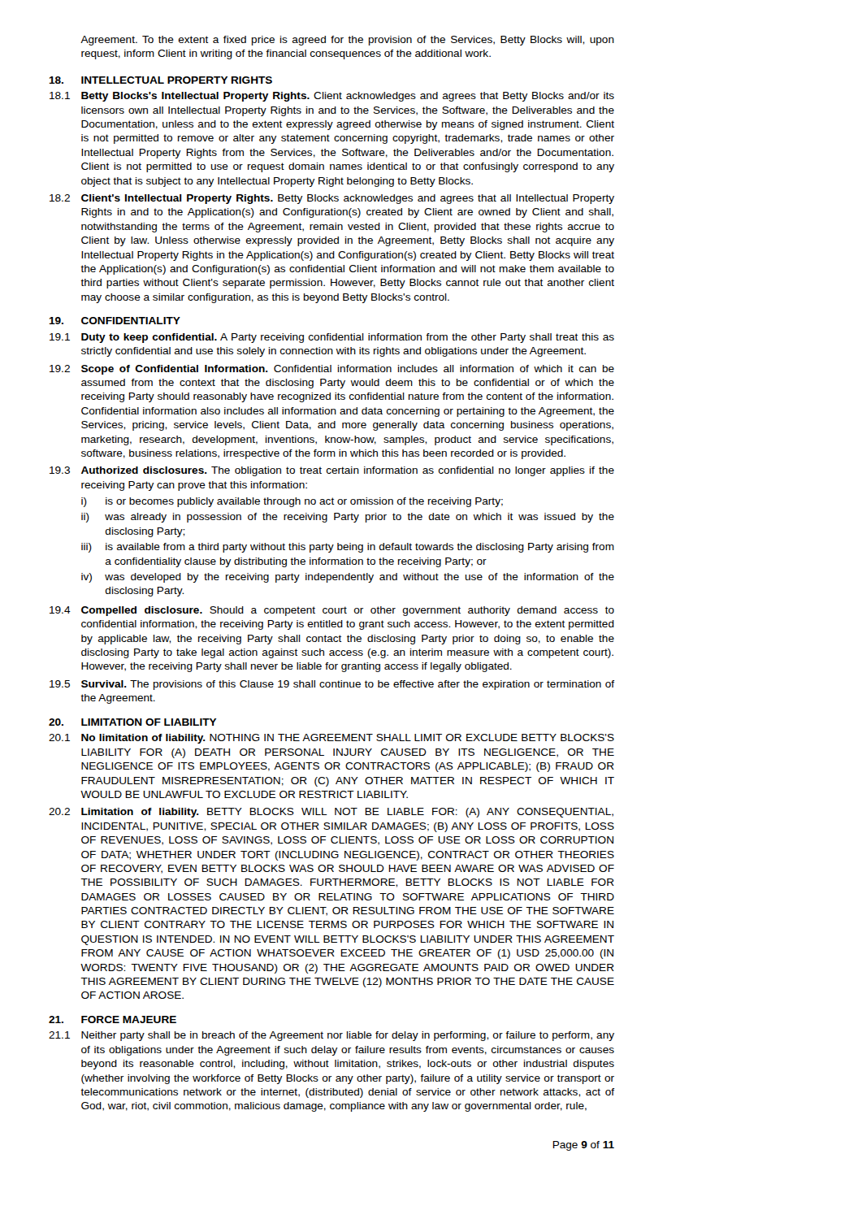Agreement. To the extent a fixed price is agreed for the provision of the Services, Betty Blocks will, upon request, inform Client in writing of the financial consequences of the additional work.
18. Intellectual Property Rights
18.1 Betty Blocks's Intellectual Property Rights. Client acknowledges and agrees that Betty Blocks and/or its licensors own all Intellectual Property Rights in and to the Services, the Software, the Deliverables and the Documentation, unless and to the extent expressly agreed otherwise by means of signed instrument. Client is not permitted to remove or alter any statement concerning copyright, trademarks, trade names or other Intellectual Property Rights from the Services, the Software, the Deliverables and/or the Documentation. Client is not permitted to use or request domain names identical to or that confusingly correspond to any object that is subject to any Intellectual Property Right belonging to Betty Blocks.
18.2 Client's Intellectual Property Rights. Betty Blocks acknowledges and agrees that all Intellectual Property Rights in and to the Application(s) and Configuration(s) created by Client are owned by Client and shall, notwithstanding the terms of the Agreement, remain vested in Client, provided that these rights accrue to Client by law. Unless otherwise expressly provided in the Agreement, Betty Blocks shall not acquire any Intellectual Property Rights in the Application(s) and Configuration(s) created by Client. Betty Blocks will treat the Application(s) and Configuration(s) as confidential Client information and will not make them available to third parties without Client's separate permission. However, Betty Blocks cannot rule out that another client may choose a similar configuration, as this is beyond Betty Blocks's control.
19. Confidentiality
19.1 Duty to keep confidential. A Party receiving confidential information from the other Party shall treat this as strictly confidential and use this solely in connection with its rights and obligations under the Agreement.
19.2 Scope of Confidential Information. Confidential information includes all information of which it can be assumed from the context that the disclosing Party would deem this to be confidential or of which the receiving Party should reasonably have recognized its confidential nature from the content of the information. Confidential information also includes all information and data concerning or pertaining to the Agreement, the Services, pricing, service levels, Client Data, and more generally data concerning business operations, marketing, research, development, inventions, know-how, samples, product and service specifications, software, business relations, irrespective of the form in which this has been recorded or is provided.
19.3 Authorized disclosures. The obligation to treat certain information as confidential no longer applies if the receiving Party can prove that this information:
i) is or becomes publicly available through no act or omission of the receiving Party;
ii) was already in possession of the receiving Party prior to the date on which it was issued by the disclosing Party;
iii) is available from a third party without this party being in default towards the disclosing Party arising from a confidentiality clause by distributing the information to the receiving Party; or
iv) was developed by the receiving party independently and without the use of the information of the disclosing Party.
19.4 Compelled disclosure. Should a competent court or other government authority demand access to confidential information, the receiving Party is entitled to grant such access. However, to the extent permitted by applicable law, the receiving Party shall contact the disclosing Party prior to doing so, to enable the disclosing Party to take legal action against such access (e.g. an interim measure with a competent court). However, the receiving Party shall never be liable for granting access if legally obligated.
19.5 Survival. The provisions of this Clause 19 shall continue to be effective after the expiration or termination of the Agreement.
20. Limitation of Liability
20.1 No limitation of liability. Nothing in the Agreement shall limit or exclude Betty Blocks's liability for (a) death or personal injury caused by its negligence, or the negligence of its employees, agents or contractors (as applicable); (b) fraud or fraudulent misrepresentation; or (c) any other matter in respect of which it would be unlawful to exclude or restrict liability.
20.2 Limitation of liability. Betty Blocks will not be liable for: (a) any consequential, incidental, punitive, special or other similar damages; (b) any loss of profits, loss of revenues, loss of savings, loss of clients, loss of use or loss or corruption of data; whether under tort (including negligence), contract or other theories of recovery, even Betty Blocks was or should have been aware or was advised of the possibility of such damages. Furthermore, Betty Blocks is not liable for damages or losses caused by or relating to software applications of third parties contracted directly by Client, or resulting from the use of the Software by Client contrary to the license terms or purposes for which the Software in question is intended. In no event will Betty Blocks's liability under this Agreement from any cause of action whatsoever exceed the greater of (1) USD 25,000.00 (in words: twenty five thousand) or (2) the aggregate amounts paid or owed under this Agreement by Client during the twelve (12) months prior to the date the cause of action arose.
21. Force Majeure
21.1 Neither party shall be in breach of the Agreement nor liable for delay in performing, or failure to perform, any of its obligations under the Agreement if such delay or failure results from events, circumstances or causes beyond its reasonable control, including, without limitation, strikes, lock-outs or other industrial disputes (whether involving the workforce of Betty Blocks or any other party), failure of a utility service or transport or telecommunications network or the internet, (distributed) denial of service or other network attacks, act of God, war, riot, civil commotion, malicious damage, compliance with any law or governmental order, rule,
Page 9 of 11